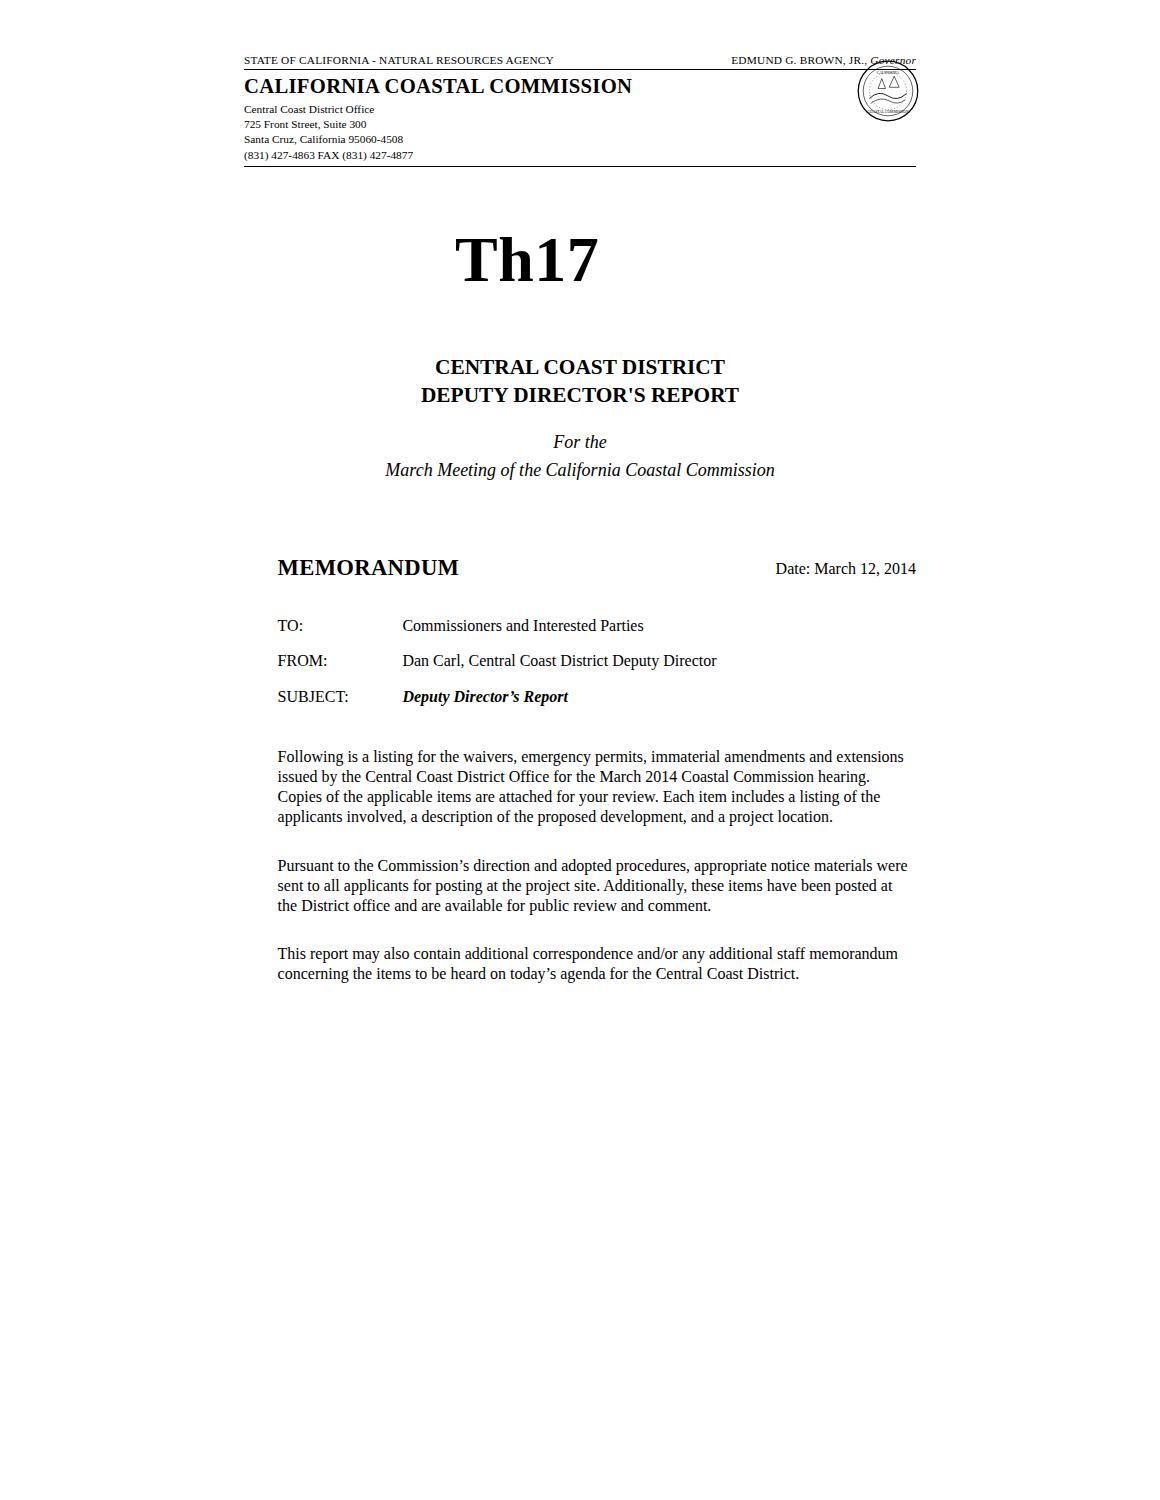State of California - Natural Resources Agency
EDMUND G. BROWN, JR., Governor
CALIFORNIA COASTAL COMMISSION
Central Coast District Office
725 Front Street, Suite 300
Santa Cruz, California 95060-4508
(831) 427-4863 FAX (831) 427-4877
CALIFORNIA COASTAL COMMISSION
Th17
CENTRAL COAST DISTRICT
DEPUTY DIRECTOR'S REPORT
For the
March Meeting of the California Coastal Commission
MEMORANDUM
Date: March 12, 2014
| TO: | Commissioners and Interested Parties |
| FROM: | Dan Carl, Central Coast District Deputy Director |
| SUBJECT: | Deputy Director’s Report |
Following is a listing for the waivers, emergency permits, immaterial amendments and extensions issued by the Central Coast District Office for the March 2014 Coastal Commission hearing. Copies of the applicable items are attached for your review. Each item includes a listing of the applicants involved, a description of the proposed development, and a project location.
Pursuant to the Commission’s direction and adopted procedures, appropriate notice materials were sent to all applicants for posting at the project site. Additionally, these items have been posted at the District office and are available for public review and comment.
This report may also contain additional correspondence and/or any additional staff memorandum concerning the items to be heard on today’s agenda for the Central Coast District.